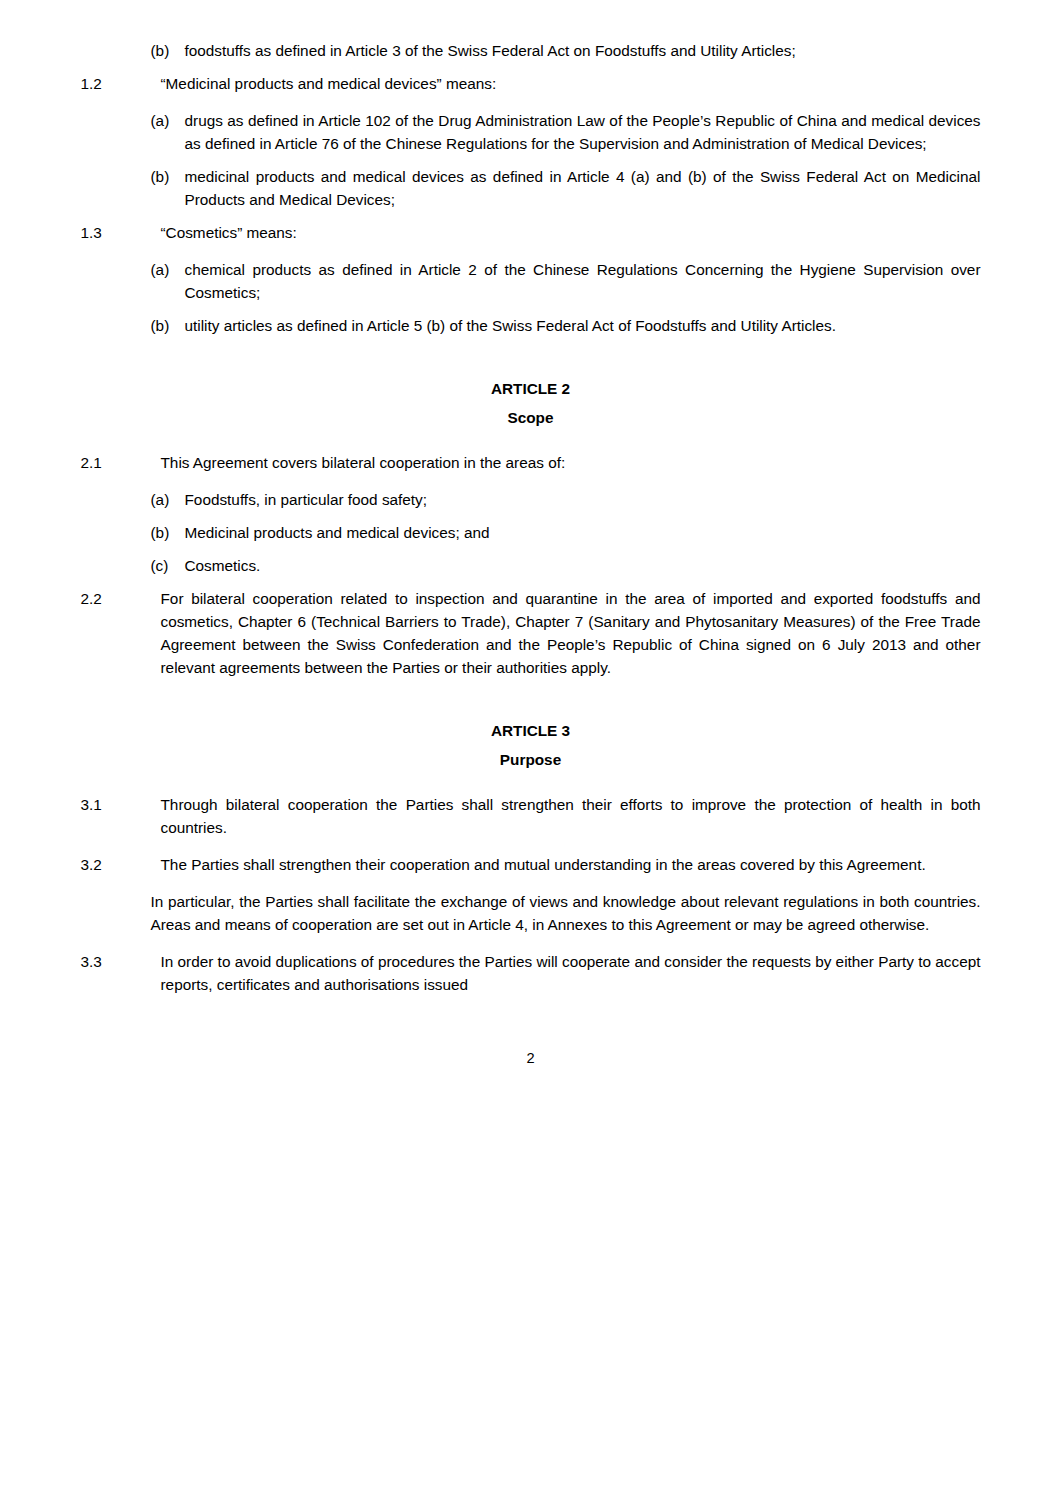(b)
foodstuffs as defined in Article 3 of the Swiss Federal Act on Foodstuffs and Utility Articles;
1.2
“Medicinal products and medical devices” means:
(a)
drugs as defined in Article 102 of the Drug Administration Law of the People’s Republic of China and medical devices as defined in Article 76 of the Chinese Regulations for the Supervision and Administration of Medical Devices;
(b)
medicinal products and medical devices as defined in Article 4 (a) and (b) of the Swiss Federal Act on Medicinal Products and Medical Devices;
1.3
“Cosmetics” means:
(a)
chemical products as defined in Article 2 of the Chinese Regulations Concerning the Hygiene Supervision over Cosmetics;
(b)
utility articles as defined in Article 5 (b) of the Swiss Federal Act of Foodstuffs and Utility Articles.
ARTICLE 2
Scope
2.1
This Agreement covers bilateral cooperation in the areas of:
(a)
Foodstuffs, in particular food safety;
(b)
Medicinal products and medical devices; and
(c)
Cosmetics.
2.2
For bilateral cooperation related to inspection and quarantine in the area of imported and exported foodstuffs and cosmetics, Chapter 6 (Technical Barriers to Trade), Chapter 7 (Sanitary and Phytosanitary Measures) of the Free Trade Agreement between the Swiss Confederation and the People’s Republic of China signed on 6 July 2013 and other relevant agreements between the Parties or their authorities apply.
ARTICLE 3
Purpose
3.1
Through bilateral cooperation the Parties shall strengthen their efforts to improve the protection of health in both countries.
3.2
The Parties shall strengthen their cooperation and mutual understanding in the areas covered by this Agreement.
In particular, the Parties shall facilitate the exchange of views and knowledge about relevant regulations in both countries. Areas and means of cooperation are set out in Article 4, in Annexes to this Agreement or may be agreed otherwise.
3.3
In order to avoid duplications of procedures the Parties will cooperate and consider the requests by either Party to accept reports, certificates and authorisations issued
2